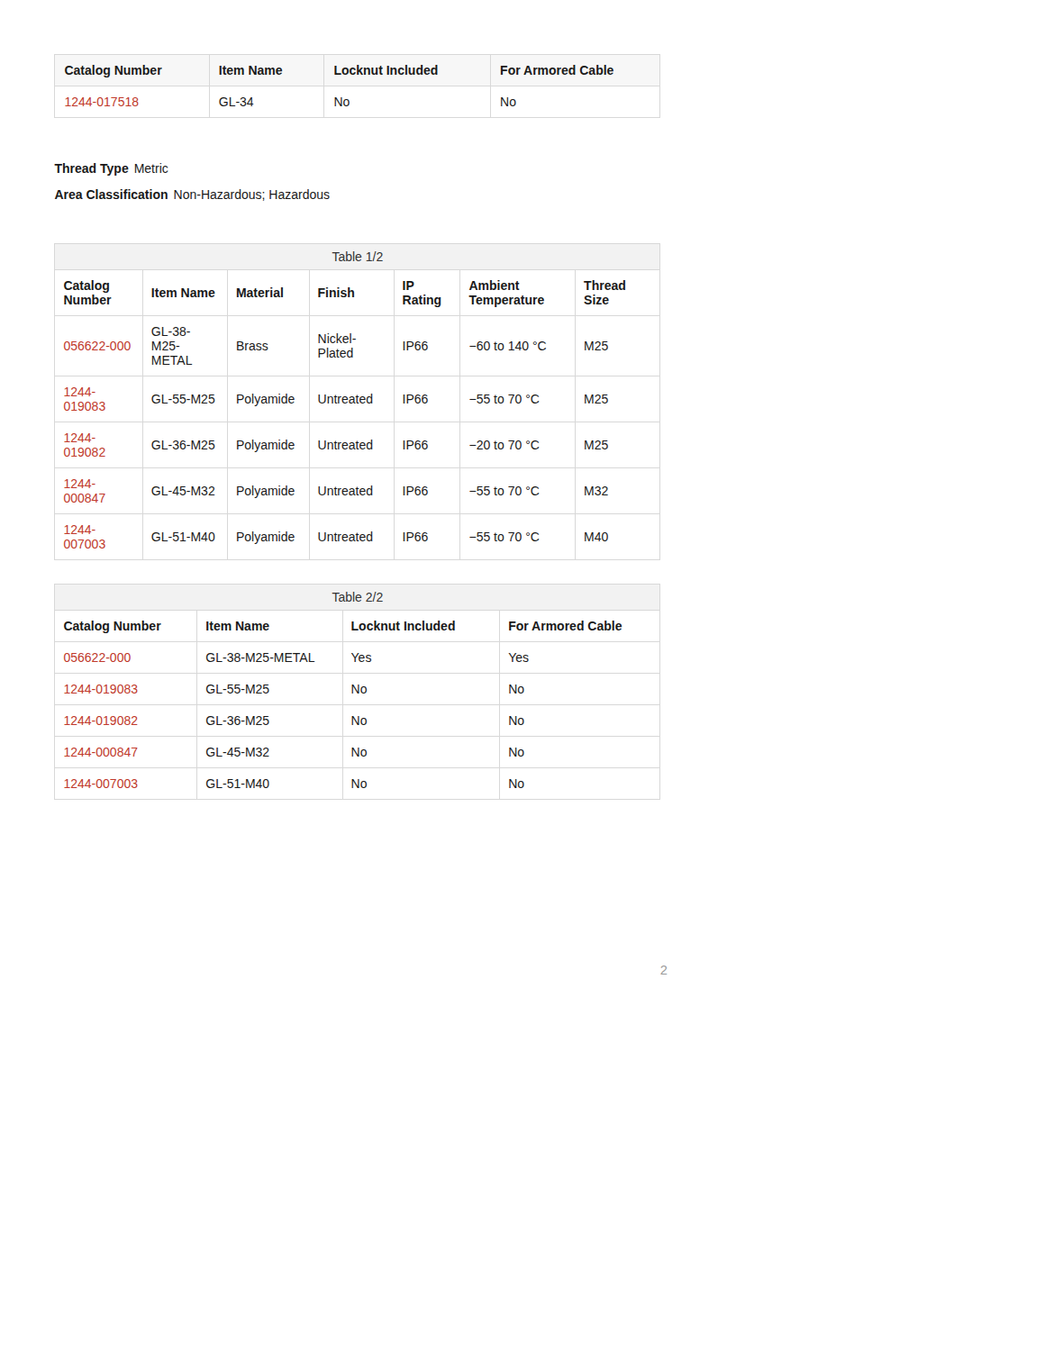| Catalog Number | Item Name | Locknut Included | For Armored Cable |
| --- | --- | --- | --- |
| 1244-017518 | GL-34 | No | No |
Thread Type Metric
Area Classification Non-Hazardous; Hazardous
Table 1/2
| Catalog Number | Item Name | Material | Finish | IP Rating | Ambient Temperature | Thread Size |
| --- | --- | --- | --- | --- | --- | --- |
| 056622-000 | GL-38-M25-METAL | Brass | Nickel-Plated | IP66 | −60 to 140 °C | M25 |
| 1244-019083 | GL-55-M25 | Polyamide | Untreated | IP66 | −55 to 70 °C | M25 |
| 1244-019082 | GL-36-M25 | Polyamide | Untreated | IP66 | −20 to 70 °C | M25 |
| 1244-000847 | GL-45-M32 | Polyamide | Untreated | IP66 | −55 to 70 °C | M32 |
| 1244-007003 | GL-51-M40 | Polyamide | Untreated | IP66 | −55 to 70 °C | M40 |
Table 2/2
| Catalog Number | Item Name | Locknut Included | For Armored Cable |
| --- | --- | --- | --- |
| 056622-000 | GL-38-M25-METAL | Yes | Yes |
| 1244-019083 | GL-55-M25 | No | No |
| 1244-019082 | GL-36-M25 | No | No |
| 1244-000847 | GL-45-M32 | No | No |
| 1244-007003 | GL-51-M40 | No | No |
2